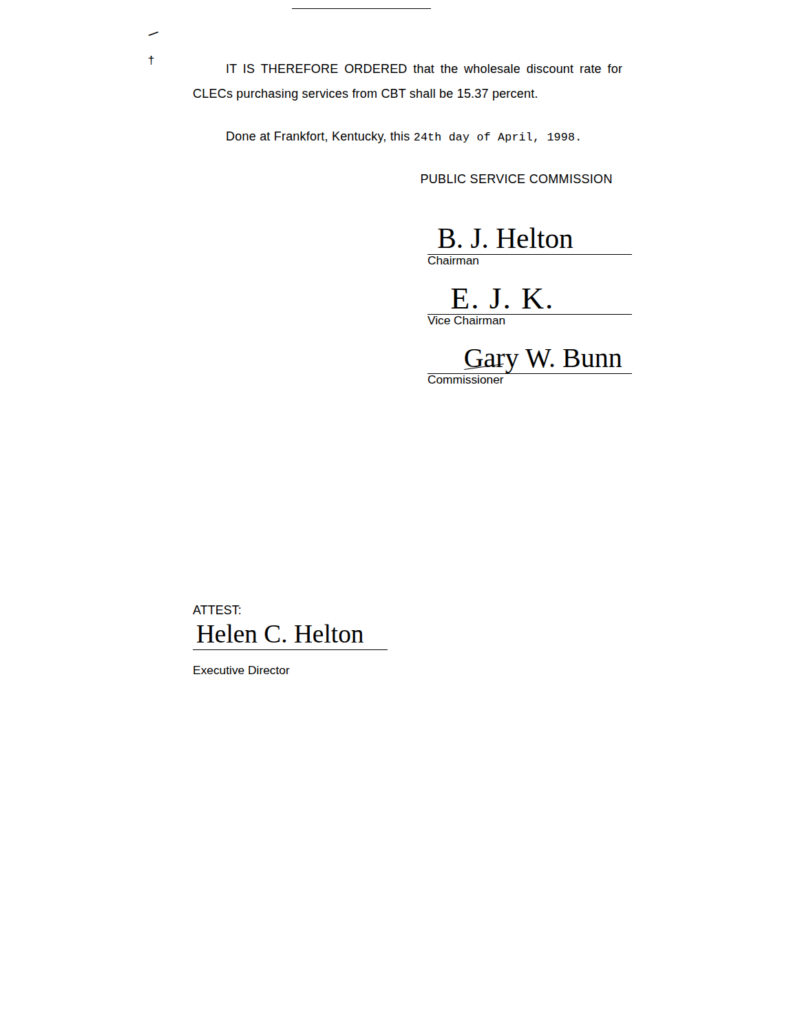— †
IT IS THEREFORE ORDERED that the wholesale discount rate for CLECs purchasing services from CBT shall be 15.37 percent.
Done at Frankfort, Kentucky, this 24th day of April, 1998.
PUBLIC SERVICE COMMISSION
B. J. Helton Chairman
E. J. K. Vice Chairman
Gary W. Bunn Commissioner
ATTEST:
Helen C. Helton
Executive Director